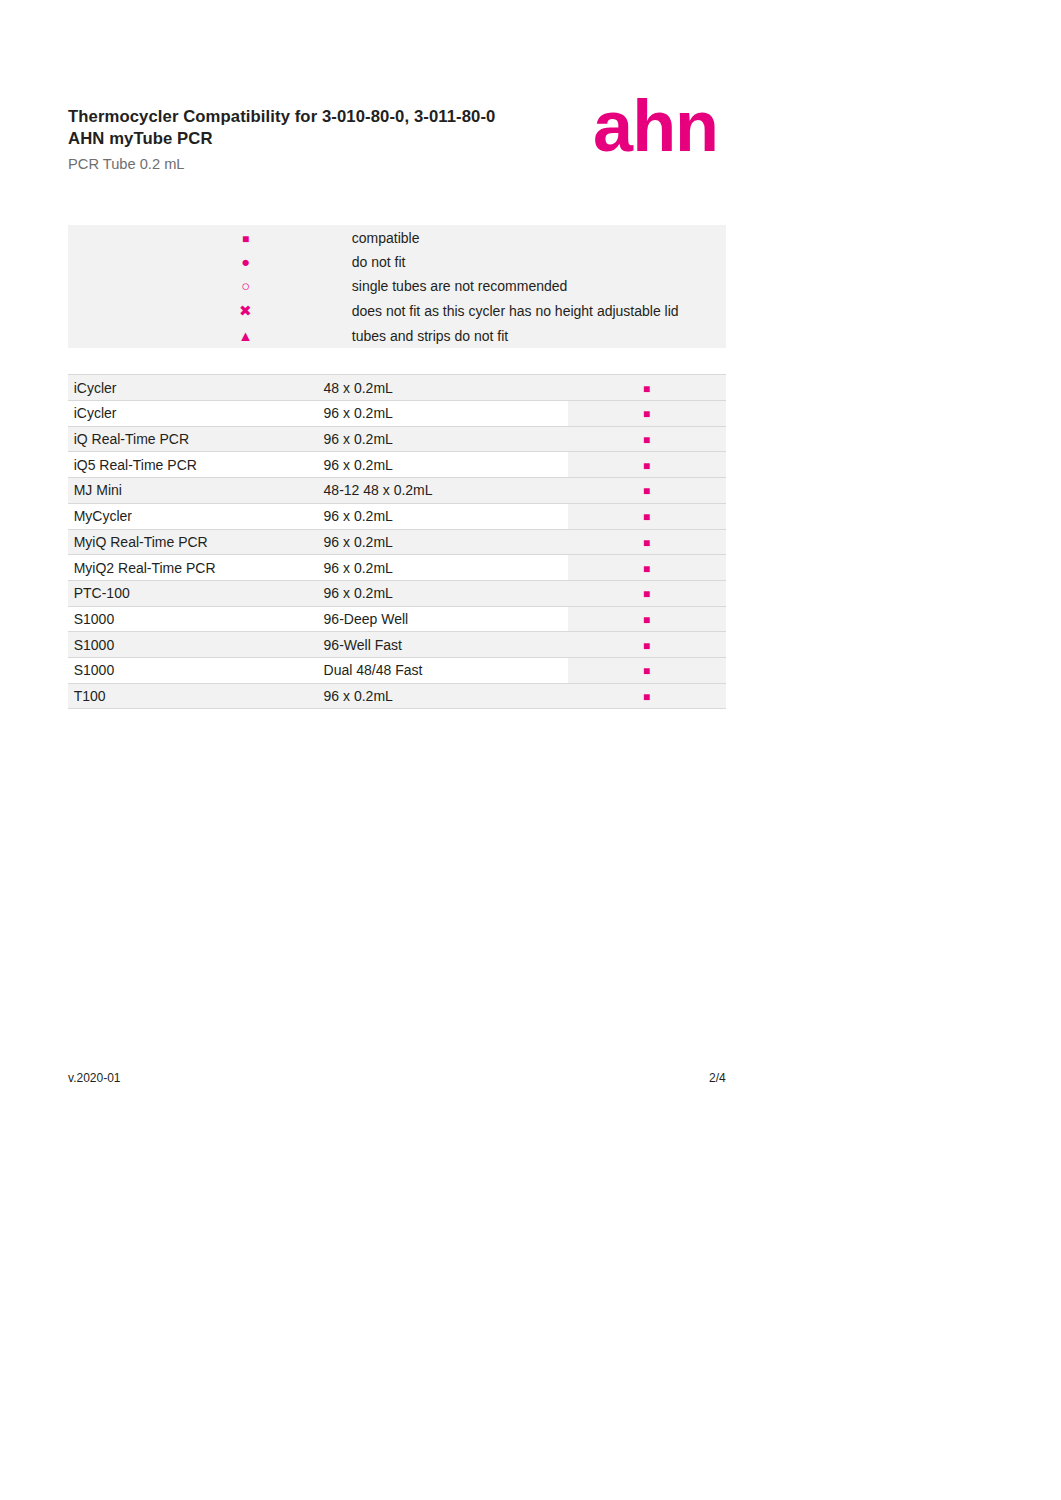Thermocycler Compatibility for 3-010-80-0, 3-011-80-0
AHN myTube PCR
PCR Tube 0.2 mL
ahn
| | ■ | compatible |
| | ● | do not fit |
| | ○ | single tubes are not recommended |
| | ✖ | does not fit as this cycler has no height adjustable lid |
| | ▲ | tubes and strips do not fit |
| iCycler | 48 x 0.2mL | ■ |
| iCycler | 96 x 0.2mL | ■ |
| iQ Real-Time PCR | 96 x 0.2mL | ■ |
| iQ5 Real-Time PCR | 96 x 0.2mL | ■ |
| MJ Mini | 48-12 48 x 0.2mL | ■ |
| MyCycler | 96 x 0.2mL | ■ |
| MyiQ Real-Time PCR | 96 x 0.2mL | ■ |
| MyiQ2 Real-Time PCR | 96 x 0.2mL | ■ |
| PTC-100 | 96 x 0.2mL | ■ |
| S1000 | 96-Deep Well | ■ |
| S1000 | 96-Well Fast | ■ |
| S1000 | Dual 48/48 Fast | ■ |
| T100 | 96 x 0.2mL | ■ |
v.2020-01 2/4